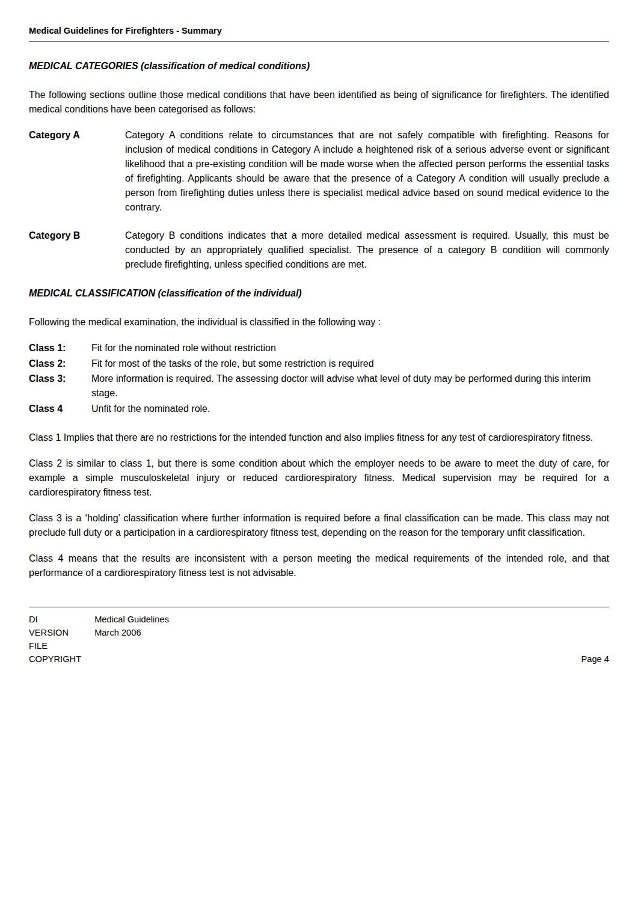Medical Guidelines for Firefighters - Summary
MEDICAL CATEGORIES (classification of medical conditions)
The following sections outline those medical conditions that have been identified as being of significance for firefighters. The identified medical conditions have been categorised as follows:
Category A
Category A conditions relate to circumstances that are not safely compatible with firefighting. Reasons for inclusion of medical conditions in Category A include a heightened risk of a serious adverse event or significant likelihood that a pre-existing condition will be made worse when the affected person performs the essential tasks of firefighting. Applicants should be aware that the presence of a Category A condition will usually preclude a person from firefighting duties unless there is specialist medical advice based on sound medical evidence to the contrary.
Category B
Category B conditions indicates that a more detailed medical assessment is required. Usually, this must be conducted by an appropriately qualified specialist. The presence of a category B condition will commonly preclude firefighting, unless specified conditions are met.
MEDICAL CLASSIFICATION (classification of the individual)
Following the medical examination, the individual is classified in the following way :
Class 1:
Fit for the nominated role without restriction
Class 2:
Fit for most of the tasks of the role, but some restriction is required
Class 3:
More information is required. The assessing doctor will advise what level of duty may be performed during this interim stage.
Class 4
Unfit for the nominated role.
Class 1 Implies that there are no restrictions for the intended function and also implies fitness for any test of cardiorespiratory fitness.
Class 2 is similar to class 1, but there is some condition about which the employer needs to be aware to meet the duty of care, for example a simple musculoskeletal injury or reduced cardiorespiratory fitness. Medical supervision may be required for a cardiorespiratory fitness test.
Class 3 is a ‘holding’ classification where further information is required before a final classification can be made. This class may not preclude full duty or a participation in a cardiorespiratory fitness test, depending on the reason for the temporary unfit classification.
Class 4 means that the results are inconsistent with a person meeting the medical requirements of the intended role, and that performance of a cardiorespiratory fitness test is not advisable.
DI Medical Guidelines VERSION March 2006 FILE COPYRIGHT
Page 4